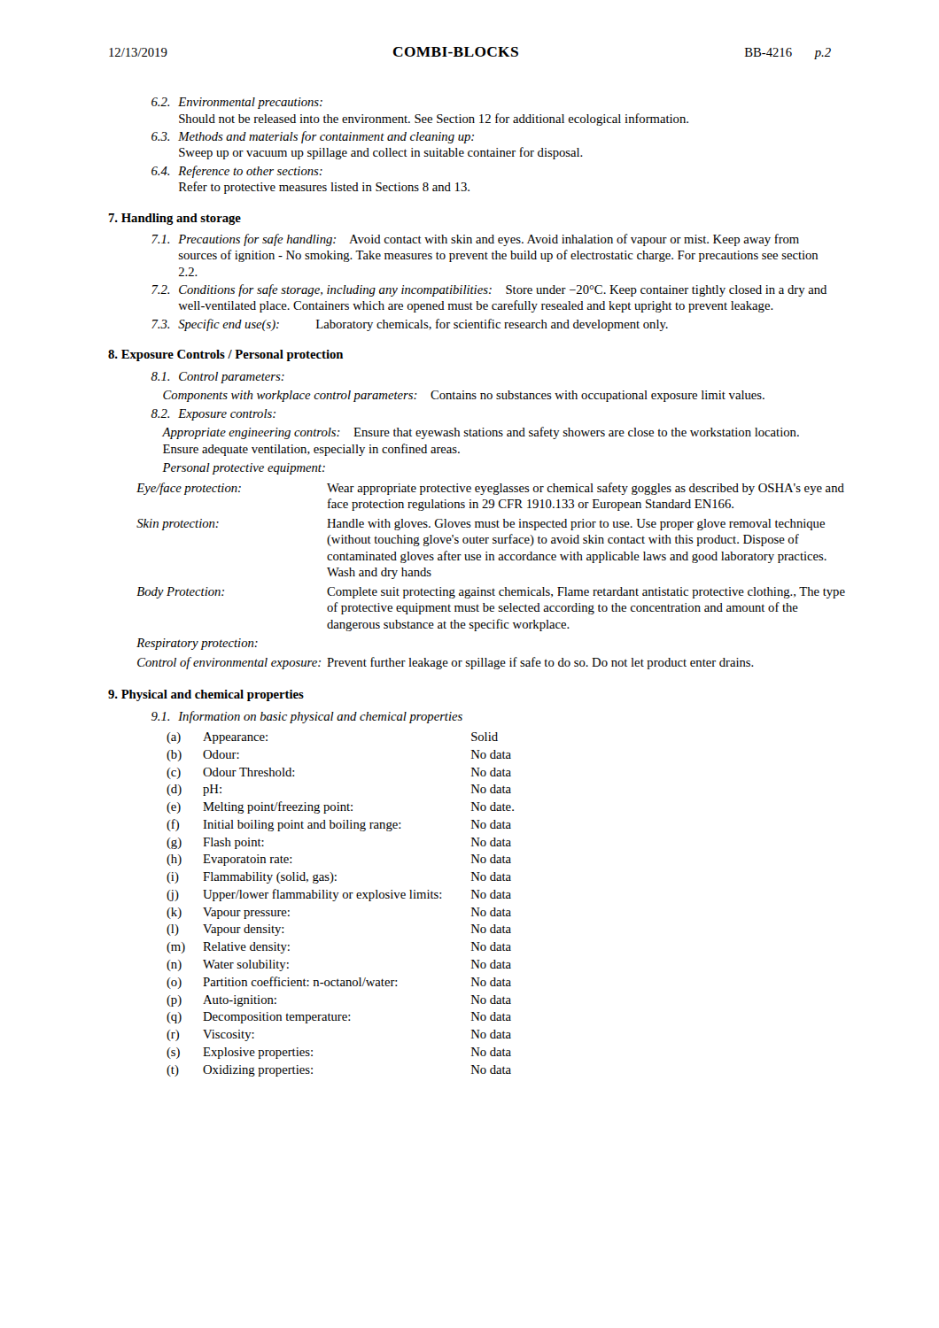12/13/2019
COMBI-BLOCKS
BB-4216 p.2
6.2.
Environmental precautions:
Should not be released into the environment. See Section 12 for additional ecological information.
6.3.
Methods and materials for containment and cleaning up:
Sweep up or vacuum up spillage and collect in suitable container for disposal.
6.4.
Reference to other sections:
Refer to protective measures listed in Sections 8 and 13.
7. Handling and storage
7.1.
Precautions for safe handling: Avoid contact with skin and eyes. Avoid inhalation of vapour or mist. Keep away from sources of ignition - No smoking. Take measures to prevent the build up of electrostatic charge. For precautions see section 2.2.
7.2.
Conditions for safe storage, including any incompatibilities: Store under −20°C. Keep container tightly closed in a dry and well-ventilated place. Containers which are opened must be carefully resealed and kept upright to prevent leakage.
7.3.
Specific end use(s): Laboratory chemicals, for scientific research and development only.
8. Exposure Controls / Personal protection
8.1.
Control parameters:
Components with workplace control parameters: Contains no substances with occupational exposure limit values.
8.2.
Exposure controls:
Appropriate engineering controls: Ensure that eyewash stations and safety showers are close to the workstation location. Ensure adequate ventilation, especially in confined areas.
Personal protective equipment:
| Eye/face protection: | Wear appropriate protective eyeglasses or chemical safety goggles as described by OSHA's eye and face protection regulations in 29 CFR 1910.133 or European Standard EN166. |
| Skin protection: | Handle with gloves. Gloves must be inspected prior to use. Use proper glove removal technique (without touching glove's outer surface) to avoid skin contact with this product. Dispose of contaminated gloves after use in accordance with applicable laws and good laboratory practices. Wash and dry hands |
| Body Protection: | Complete suit protecting against chemicals, Flame retardant antistatic protective clothing., The type of protective equipment must be selected according to the concentration and amount of the dangerous substance at the specific workplace. |
| Respiratory protection: | |
| Control of environmental exposure: | Prevent further leakage or spillage if safe to do so. Do not let product enter drains. |
9. Physical and chemical properties
9.1.
Information on basic physical and chemical properties
| (a) | Appearance: | Solid |
| (b) | Odour: | No data |
| (c) | Odour Threshold: | No data |
| (d) | pH: | No data |
| (e) | Melting point/freezing point: | No date. |
| (f) | Initial boiling point and boiling range: | No data |
| (g) | Flash point: | No data |
| (h) | Evaporatoin rate: | No data |
| (i) | Flammability (solid, gas): | No data |
| (j) | Upper/lower flammability or explosive limits: | No data |
| (k) | Vapour pressure: | No data |
| (l) | Vapour density: | No data |
| (m) | Relative density: | No data |
| (n) | Water solubility: | No data |
| (o) | Partition coefficient: n-octanol/water: | No data |
| (p) | Auto-ignition: | No data |
| (q) | Decomposition temperature: | No data |
| (r) | Viscosity: | No data |
| (s) | Explosive properties: | No data |
| (t) | Oxidizing properties: | No data |